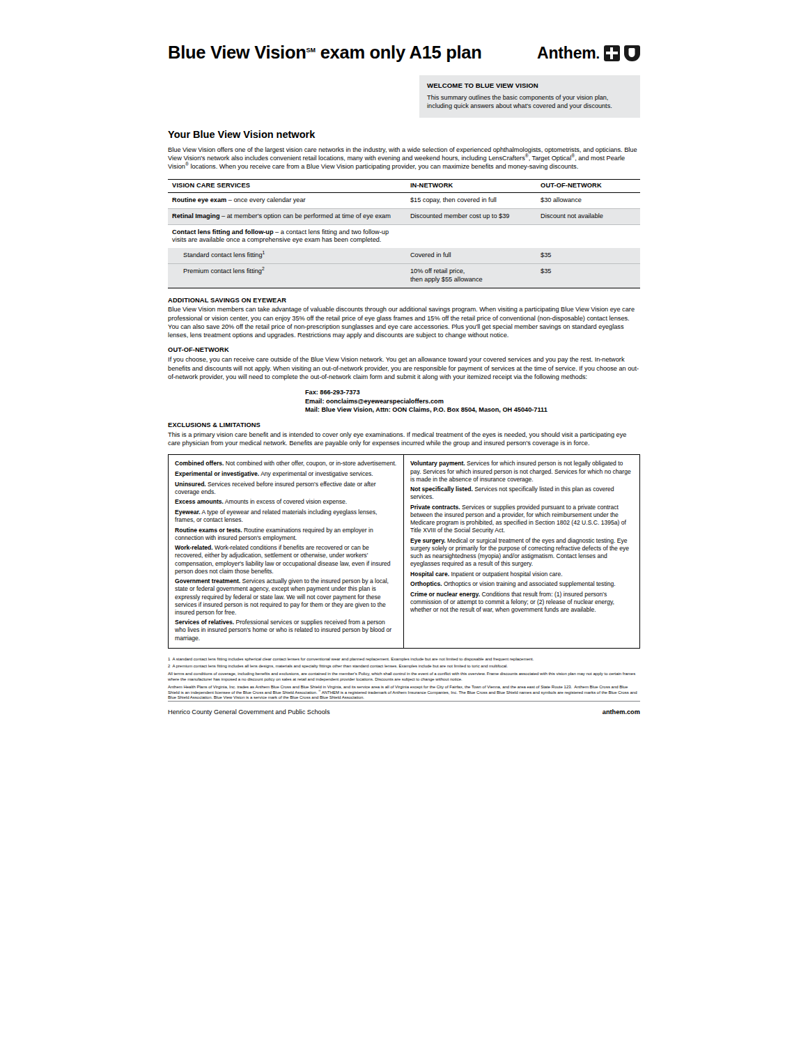Blue View VisionSM exam only A15 plan
Anthem.
WELCOME TO BLUE VIEW VISION
This summary outlines the basic components of your vision plan, including quick answers about what's covered and your discounts.
Your Blue View Vision network
Blue View Vision offers one of the largest vision care networks in the industry, with a wide selection of experienced ophthalmologists, optometrists, and opticians. Blue View Vision's network also includes convenient retail locations, many with evening and weekend hours, including LensCrafters®, Target Optical®, and most Pearle Vision® locations. When you receive care from a Blue View Vision participating provider, you can maximize benefits and money-saving discounts.
| VISION CARE SERVICES | IN-NETWORK | OUT-OF-NETWORK |
| --- | --- | --- |
| Routine eye exam – once every calendar year | $15 copay, then covered in full | $30 allowance |
| Retinal Imaging – at member's option can be performed at time of eye exam | Discounted member cost up to $39 | Discount not available |
| Contact lens fitting and follow-up – a contact lens fitting and two follow-up visits are available once a comprehensive eye exam has been completed. | | |
| Standard contact lens fitting 1 | Covered in full | $35 |
| Premium contact lens fitting 2 | 10% off retail price, then apply $55 allowance | $35 |
ADDITIONAL SAVINGS ON EYEWEAR
Blue View Vision members can take advantage of valuable discounts through our additional savings program. When visiting a participating Blue View Vision eye care professional or vision center, you can enjoy 35% off the retail price of eye glass frames and 15% off the retail price of conventional (non-disposable) contact lenses. You can also save 20% off the retail price of non-prescription sunglasses and eye care accessories. Plus you'll get special member savings on standard eyeglass lenses, lens treatment options and upgrades. Restrictions may apply and discounts are subject to change without notice.
OUT-OF-NETWORK
If you choose, you can receive care outside of the Blue View Vision network. You get an allowance toward your covered services and you pay the rest. In-network benefits and discounts will not apply. When visiting an out-of-network provider, you are responsible for payment of services at the time of service. If you choose an out-of-network provider, you will need to complete the out-of-network claim form and submit it along with your itemized receipt via the following methods:
Fax: 866-293-7373
Email: oonclaims@eyewearspecialoffers.com
Mail: Blue View Vision, Attn: OON Claims, P.O. Box 8504, Mason, OH 45040-7111
EXCLUSIONS & LIMITATIONS
This is a primary vision care benefit and is intended to cover only eye examinations. If medical treatment of the eyes is needed, you should visit a participating eye care physician from your medical network. Benefits are payable only for expenses incurred while the group and insured person's coverage is in force.
Combined offers. Not combined with other offer, coupon, or in-store advertisement.
Experimental or investigative. Any experimental or investigative services.
Uninsured. Services received before insured person's effective date or after coverage ends.
Excess amounts. Amounts in excess of covered vision expense.
Eyewear. A type of eyewear and related materials including eyeglass lenses, frames, or contact lenses.
Routine exams or tests. Routine examinations required by an employer in connection with insured person's employment.
Work-related. Work-related conditions if benefits are recovered or can be recovered, either by adjudication, settlement or otherwise, under workers' compensation, employer's liability law or occupational disease law, even if insured person does not claim those benefits.
Government treatment. Services actually given to the insured person by a local, state or federal government agency, except when payment under this plan is expressly required by federal or state law. We will not cover payment for these services if insured person is not required to pay for them or they are given to the insured person for free.
Services of relatives. Professional services or supplies received from a person who lives in insured person's home or who is related to insured person by blood or marriage.
Voluntary payment. Services for which insured person is not legally obligated to pay. Services for which insured person is not charged. Services for which no charge is made in the absence of insurance coverage.
Not specifically listed. Services not specifically listed in this plan as covered services.
Private contracts. Services or supplies provided pursuant to a private contract between the insured person and a provider, for which reimbursement under the Medicare program is prohibited, as specified in Section 1802 (42 U.S.C. 1395a) of Title XVIII of the Social Security Act.
Eye surgery. Medical or surgical treatment of the eyes and diagnostic testing. Eye surgery solely or primarily for the purpose of correcting refractive defects of the eye such as nearsightedness (myopia) and/or astigmatism. Contact lenses and eyeglasses required as a result of this surgery.
Hospital care. Inpatient or outpatient hospital vision care.
Orthoptics. Orthoptics or vision training and associated supplemental testing.
Crime or nuclear energy. Conditions that result from: (1) insured person's commission of or attempt to commit a felony; or (2) release of nuclear energy, whether or not the result of war, when government funds are available.
1 A standard contact lens fitting includes spherical clear contact lenses for conventional wear and planned replacement. Examples include but are not limited to disposable and frequent replacement.
2 A premium contact lens fitting includes all lens designs, materials and specialty fittings other than standard contact lenses. Examples include but are not limited to toric and multifocal.
All terms and conditions of coverage, including benefits and exclusions, are contained in the member's Policy, which shall control in the event of a conflict with this overview. Frame discounts associated with this vision plan may not apply to certain frames where the manufacturer has imposed a no discount policy on sales at retail and independent provider locations. Discounts are subject to change without notice.
Anthem Health Plans of Virginia, Inc. trades as Anthem Blue Cross and Blue Shield in Virginia, and its service area is all of Virginia except for the City of Fairfax, the Town of Vienna, and the area east of State Route 123. Anthem Blue Cross and Blue Shield is an independent licensee of the Blue Cross and Blue Shield Association. ® ANTHEM is a registered trademark of Anthem Insurance Companies, Inc. The Blue Cross and Blue Shield names and symbols are registered marks of the Blue Cross and Blue Shield Association. Blue View Vision is a service mark of the Blue Cross and Blue Shield Association.
Henrico County General Government and Public Schools anthem.com